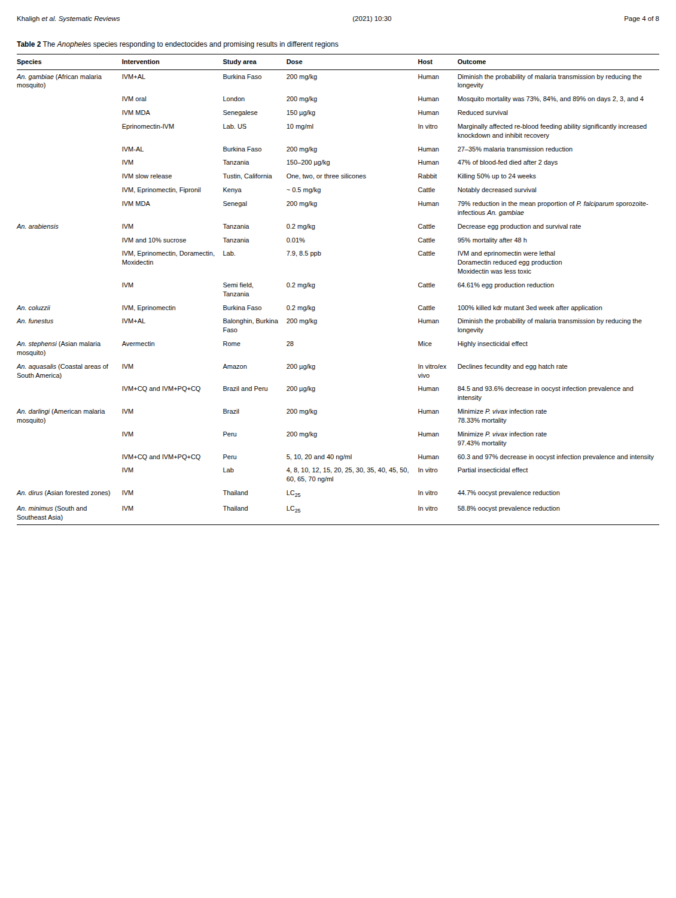Khaligh et al. Systematic Reviews
(2021) 10:30
Page 4 of 8
Table 2 The Anopheles species responding to endectocides and promising results in different regions
| Species | Intervention | Study area | Dose | Host | Outcome |
| --- | --- | --- | --- | --- | --- |
| An. gambiae (African malaria mosquito) | IVM+AL | Burkina Faso | 200 mg/kg | Human | Diminish the probability of malaria transmission by reducing the longevity |
| IVM oral | London | 200 mg/kg | Human | Mosquito mortality was 73%, 84%, and 89% on days 2, 3, and 4 |
| IVM MDA | Senegalese | 150 µg/kg | Human | Reduced survival |
| Eprinomectin-IVM | Lab. US | 10 mg/ml | In vitro | Marginally affected re-blood feeding ability significantly increased knockdown and inhibit recovery |
| IVM-AL | Burkina Faso | 200 mg/kg | Human | 27–35% malaria transmission reduction |
| IVM | Tanzania | 150–200 µg/kg | Human | 47% of blood-fed died after 2 days |
| IVM slow release | Tustin, California | One, two, or three silicones | Rabbit | Killing 50% up to 24 weeks |
| IVM, Eprinomectin, Fipronil | Kenya | ~ 0.5 mg/kg | Cattle | Notably decreased survival |
| IVM MDA | Senegal | 200 mg/kg | Human | 79% reduction in the mean proportion of P. falciparum sporozoite-infectious An. gambiae |
| An. arabiensis | IVM | Tanzania | 0.2 mg/kg | Cattle | Decrease egg production and survival rate |
| IVM and 10% sucrose | Tanzania | 0.01% | Cattle | 95% mortality after 48 h |
| IVM, Eprinomectin, Doramectin, Moxidectin | Lab. | 7.9, 8.5 ppb | Cattle | IVM and eprinomectin were lethal Doramectin reduced egg production Moxidectin was less toxic |
| IVM | Semi field, Tanzania | 0.2 mg/kg | Cattle | 64.61% egg production reduction |
| An. coluzzii | IVM, Eprinomectin | Burkina Faso | 0.2 mg/kg | Cattle | 100% killed kdr mutant 3ed week after application |
| An. funestus | IVM+AL | Balonghin, Burkina Faso | 200 mg/kg | Human | Diminish the probability of malaria transmission by reducing the longevity |
| An. stephensi (Asian malaria mosquito) | Avermectin | Rome | 28 | Mice | Highly insecticidal effect |
| An. aquasalis (Coastal areas of South America) | IVM | Amazon | 200 µg/kg | In vitro/ex vivo | Declines fecundity and egg hatch rate |
| IVM+CQ and IVM+PQ+CQ | Brazil and Peru | 200 µg/kg | Human | 84.5 and 93.6% decrease in oocyst infection prevalence and intensity |
| An. darlingi (American malaria mosquito) | IVM | Brazil | 200 mg/kg | Human | Minimize P. vivax infection rate 78.33% mortality |
| IVM | Peru | 200 mg/kg | Human | Minimize P. vivax infection rate 97.43% mortality |
| IVM+CQ and IVM+PQ+CQ | Peru | 5, 10, 20 and 40 ng/ml | Human | 60.3 and 97% decrease in oocyst infection prevalence and intensity |
| IVM | Lab | 4, 8, 10, 12, 15, 20, 25, 30, 35, 40, 45, 50, 60, 65, 70 ng/ml | In vitro | Partial insecticidal effect |
| An. dirus (Asian forested zones) | IVM | Thailand | LC 25 | In vitro | 44.7% oocyst prevalence reduction |
| An. minimus (South and Southeast Asia) | IVM | Thailand | LC 25 | In vitro | 58.8% oocyst prevalence reduction |